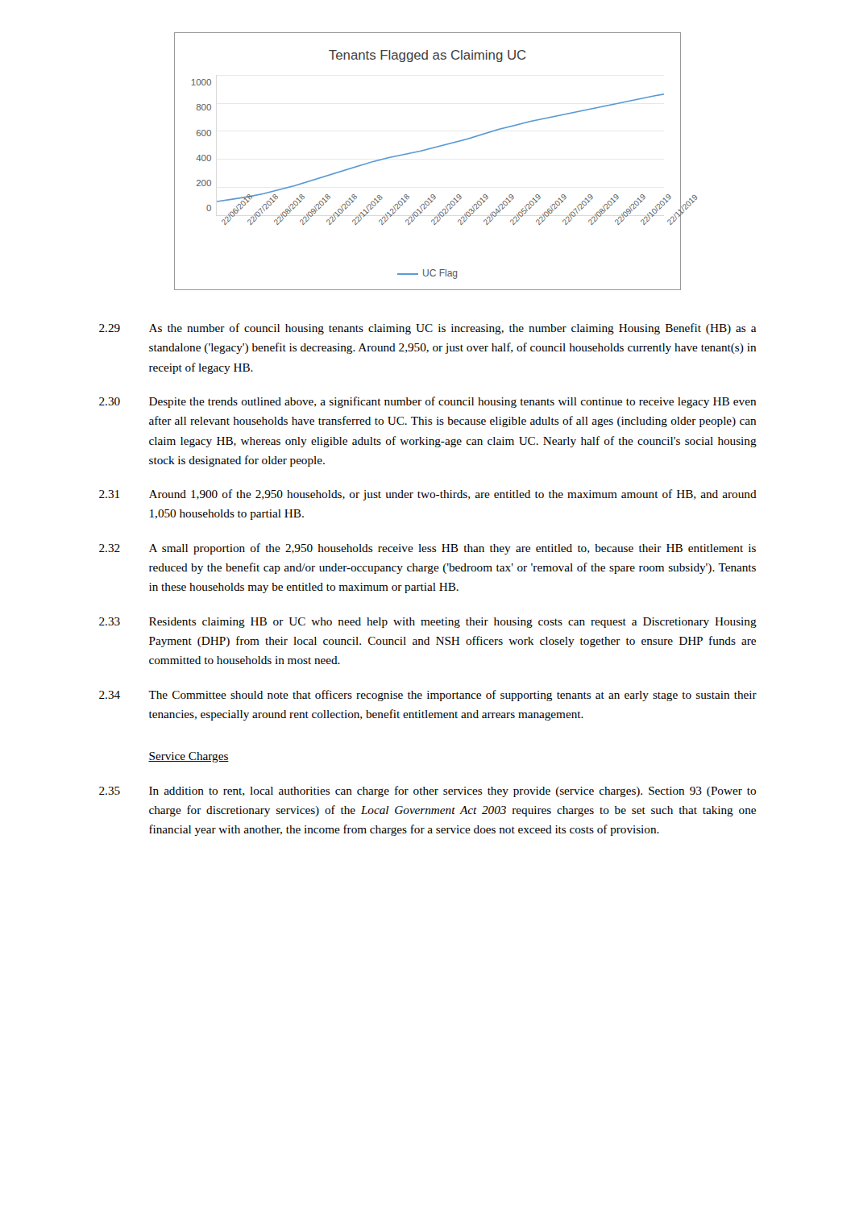Tenants Flagged as Claiming UC
1000 800 600 400 200 0
22/06/2018 22/07/2018 22/08/2018 22/09/2018 22/10/2018 22/11/2018 22/12/2018 22/01/2019 22/02/2019 22/03/2019 22/04/2019 22/05/2019 22/06/2019 22/07/2019 22/08/2019 22/09/2019 22/10/2019 22/11/2019
UC Flag
2.29
As the number of council housing tenants claiming UC is increasing, the number claiming Housing Benefit (HB) as a standalone ('legacy') benefit is decreasing. Around 2,950, or just over half, of council households currently have tenant(s) in receipt of legacy HB.
2.30
Despite the trends outlined above, a significant number of council housing tenants will continue to receive legacy HB even after all relevant households have transferred to UC. This is because eligible adults of all ages (including older people) can claim legacy HB, whereas only eligible adults of working-age can claim UC. Nearly half of the council's social housing stock is designated for older people.
2.31
Around 1,900 of the 2,950 households, or just under two-thirds, are entitled to the maximum amount of HB, and around 1,050 households to partial HB.
2.32
A small proportion of the 2,950 households receive less HB than they are entitled to, because their HB entitlement is reduced by the benefit cap and/or under-occupancy charge ('bedroom tax' or 'removal of the spare room subsidy'). Tenants in these households may be entitled to maximum or partial HB.
2.33
Residents claiming HB or UC who need help with meeting their housing costs can request a Discretionary Housing Payment (DHP) from their local council. Council and NSH officers work closely together to ensure DHP funds are committed to households in most need.
2.34
The Committee should note that officers recognise the importance of supporting tenants at an early stage to sustain their tenancies, especially around rent collection, benefit entitlement and arrears management.
Service Charges
2.35
In addition to rent, local authorities can charge for other services they provide (service charges). Section 93 (Power to charge for discretionary services) of the Local Government Act 2003 requires charges to be set such that taking one financial year with another, the income from charges for a service does not exceed its costs of provision.